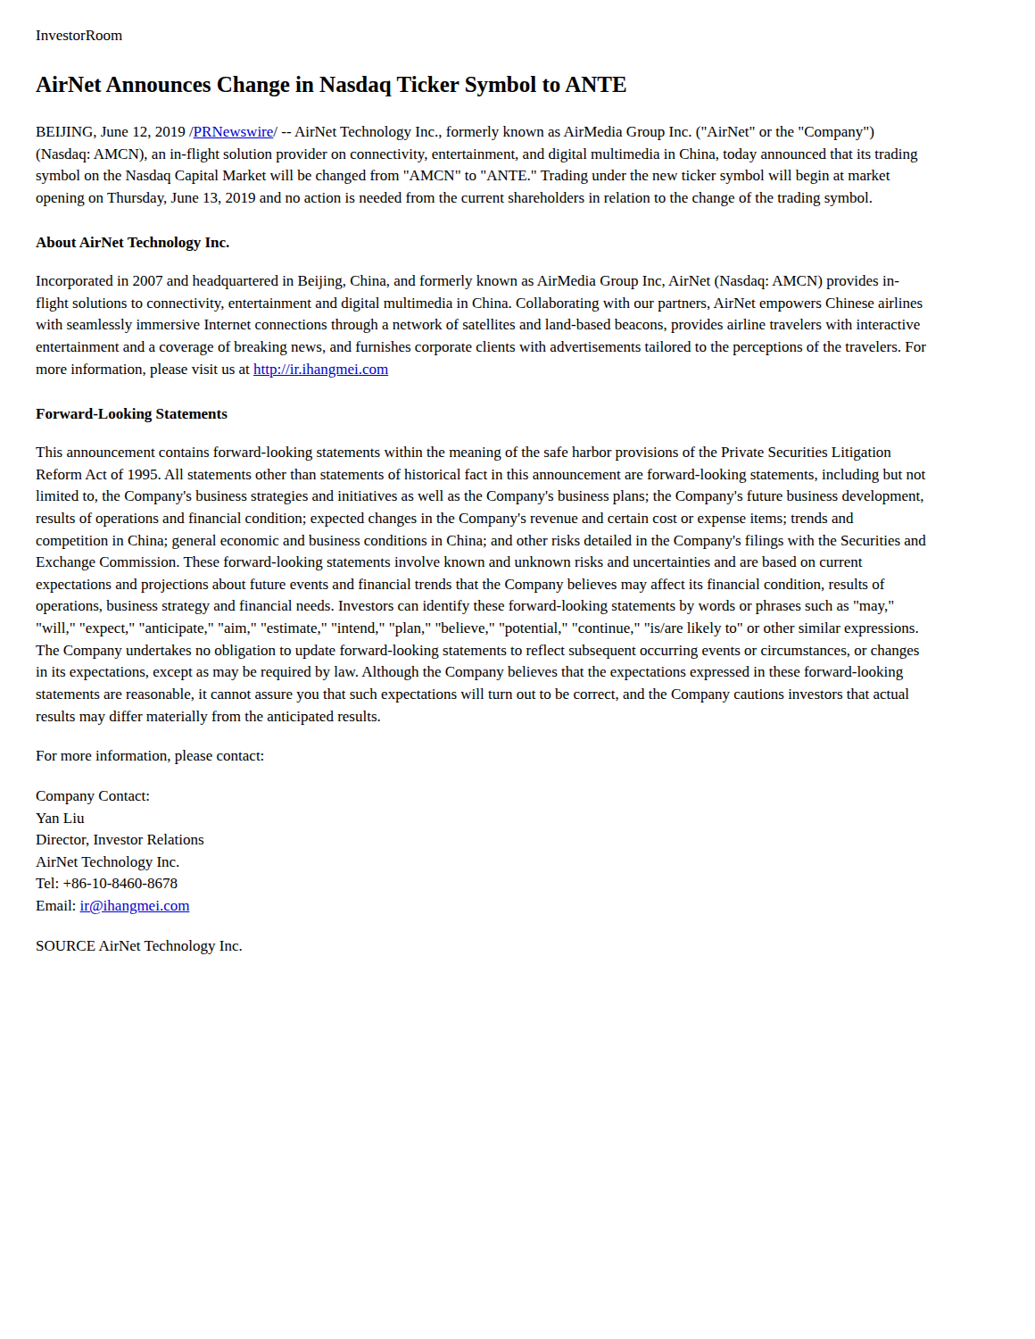InvestorRoom
AirNet Announces Change in Nasdaq Ticker Symbol to ANTE
BEIJING, June 12, 2019 /PRNewswire/ -- AirNet Technology Inc., formerly known as AirMedia Group Inc. ("AirNet" or the "Company") (Nasdaq: AMCN), an in-flight solution provider on connectivity, entertainment, and digital multimedia in China, today announced that its trading symbol on the Nasdaq Capital Market will be changed from "AMCN" to "ANTE." Trading under the new ticker symbol will begin at market opening on Thursday, June 13, 2019 and no action is needed from the current shareholders in relation to the change of the trading symbol.
About AirNet Technology Inc.
Incorporated in 2007 and headquartered in Beijing, China, and formerly known as AirMedia Group Inc, AirNet (Nasdaq: AMCN) provides in-flight solutions to connectivity, entertainment and digital multimedia in China. Collaborating with our partners, AirNet empowers Chinese airlines with seamlessly immersive Internet connections through a network of satellites and land-based beacons, provides airline travelers with interactive entertainment and a coverage of breaking news, and furnishes corporate clients with advertisements tailored to the perceptions of the travelers. For more information, please visit us at http://ir.ihangmei.com
Forward-Looking Statements
This announcement contains forward-looking statements within the meaning of the safe harbor provisions of the Private Securities Litigation Reform Act of 1995. All statements other than statements of historical fact in this announcement are forward-looking statements, including but not limited to, the Company's business strategies and initiatives as well as the Company's business plans; the Company's future business development, results of operations and financial condition; expected changes in the Company's revenue and certain cost or expense items; trends and competition in China; general economic and business conditions in China; and other risks detailed in the Company's filings with the Securities and Exchange Commission. These forward-looking statements involve known and unknown risks and uncertainties and are based on current expectations and projections about future events and financial trends that the Company believes may affect its financial condition, results of operations, business strategy and financial needs. Investors can identify these forward-looking statements by words or phrases such as "may," "will," "expect," "anticipate," "aim," "estimate," "intend," "plan," "believe," "potential," "continue," "is/are likely to" or other similar expressions. The Company undertakes no obligation to update forward-looking statements to reflect subsequent occurring events or circumstances, or changes in its expectations, except as may be required by law. Although the Company believes that the expectations expressed in these forward-looking statements are reasonable, it cannot assure you that such expectations will turn out to be correct, and the Company cautions investors that actual results may differ materially from the anticipated results.
For more information, please contact:
Company Contact:
Yan Liu
Director, Investor Relations
AirNet Technology Inc.
Tel: +86-10-8460-8678
Email: ir@ihangmei.com
SOURCE AirNet Technology Inc.